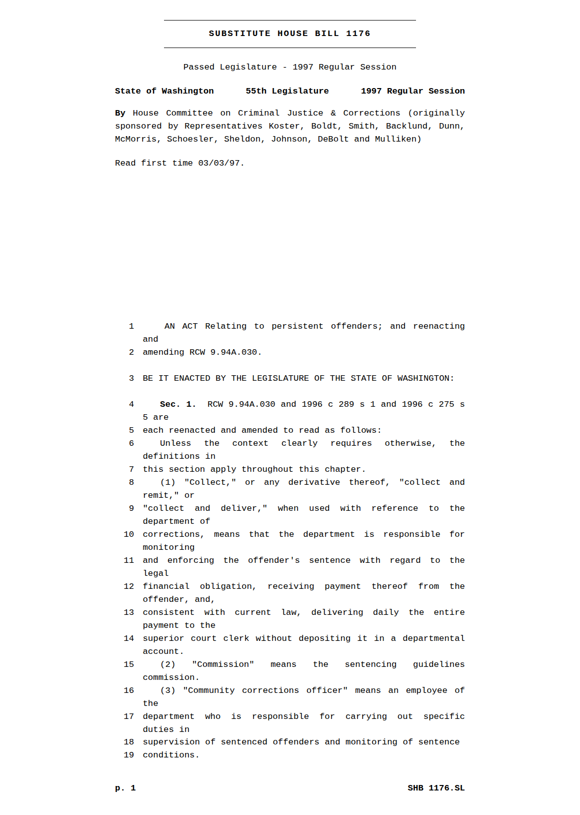SUBSTITUTE HOUSE BILL 1176
Passed Legislature - 1997 Regular Session
State of Washington 55th Legislature 1997 Regular Session
By House Committee on Criminal Justice & Corrections (originally sponsored by Representatives Koster, Boldt, Smith, Backlund, Dunn, McMorris, Schoesler, Sheldon, Johnson, DeBolt and Mulliken)
Read first time 03/03/97.
AN ACT Relating to persistent offenders; and reenacting and
amending RCW 9.94A.030.
BE IT ENACTED BY THE LEGISLATURE OF THE STATE OF WASHINGTON:
Sec. 1. RCW 9.94A.030 and 1996 c 289 s 1 and 1996 c 275 s 5 are
each reenacted and amended to read as follows:
Unless the context clearly requires otherwise, the definitions in
this section apply throughout this chapter.
(1) "Collect," or any derivative thereof, "collect and remit," or
"collect and deliver," when used with reference to the department of
corrections, means that the department is responsible for monitoring
and enforcing the offender's sentence with regard to the legal
financial obligation, receiving payment thereof from the offender, and,
consistent with current law, delivering daily the entire payment to the
superior court clerk without depositing it in a departmental account.
(2) "Commission" means the sentencing guidelines commission.
(3) "Community corrections officer" means an employee of the
department who is responsible for carrying out specific duties in
supervision of sentenced offenders and monitoring of sentence
conditions.
p. 1 SHB 1176.SL